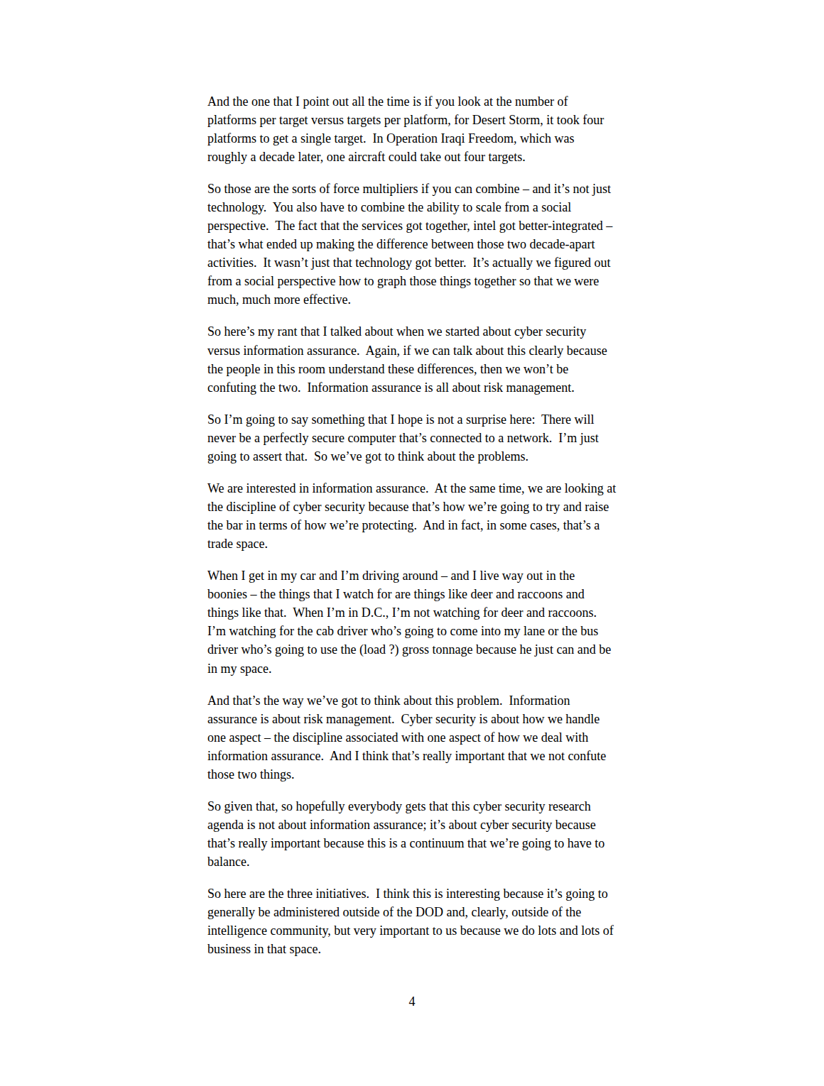And the one that I point out all the time is if you look at the number of platforms per target versus targets per platform, for Desert Storm, it took four platforms to get a single target. In Operation Iraqi Freedom, which was roughly a decade later, one aircraft could take out four targets.
So those are the sorts of force multipliers if you can combine – and it’s not just technology. You also have to combine the ability to scale from a social perspective. The fact that the services got together, intel got better-integrated – that’s what ended up making the difference between those two decade-apart activities. It wasn’t just that technology got better. It’s actually we figured out from a social perspective how to graph those things together so that we were much, much more effective.
So here’s my rant that I talked about when we started about cyber security versus information assurance. Again, if we can talk about this clearly because the people in this room understand these differences, then we won’t be confuting the two. Information assurance is all about risk management.
So I’m going to say something that I hope is not a surprise here: There will never be a perfectly secure computer that’s connected to a network. I’m just going to assert that. So we’ve got to think about the problems.
We are interested in information assurance. At the same time, we are looking at the discipline of cyber security because that’s how we’re going to try and raise the bar in terms of how we’re protecting. And in fact, in some cases, that’s a trade space.
When I get in my car and I’m driving around – and I live way out in the boonies – the things that I watch for are things like deer and raccoons and things like that. When I’m in D.C., I’m not watching for deer and raccoons. I’m watching for the cab driver who’s going to come into my lane or the bus driver who’s going to use the (load ?) gross tonnage because he just can and be in my space.
And that’s the way we’ve got to think about this problem. Information assurance is about risk management. Cyber security is about how we handle one aspect – the discipline associated with one aspect of how we deal with information assurance. And I think that’s really important that we not confute those two things.
So given that, so hopefully everybody gets that this cyber security research agenda is not about information assurance; it’s about cyber security because that’s really important because this is a continuum that we’re going to have to balance.
So here are the three initiatives. I think this is interesting because it’s going to generally be administered outside of the DOD and, clearly, outside of the intelligence community, but very important to us because we do lots and lots of business in that space.
4